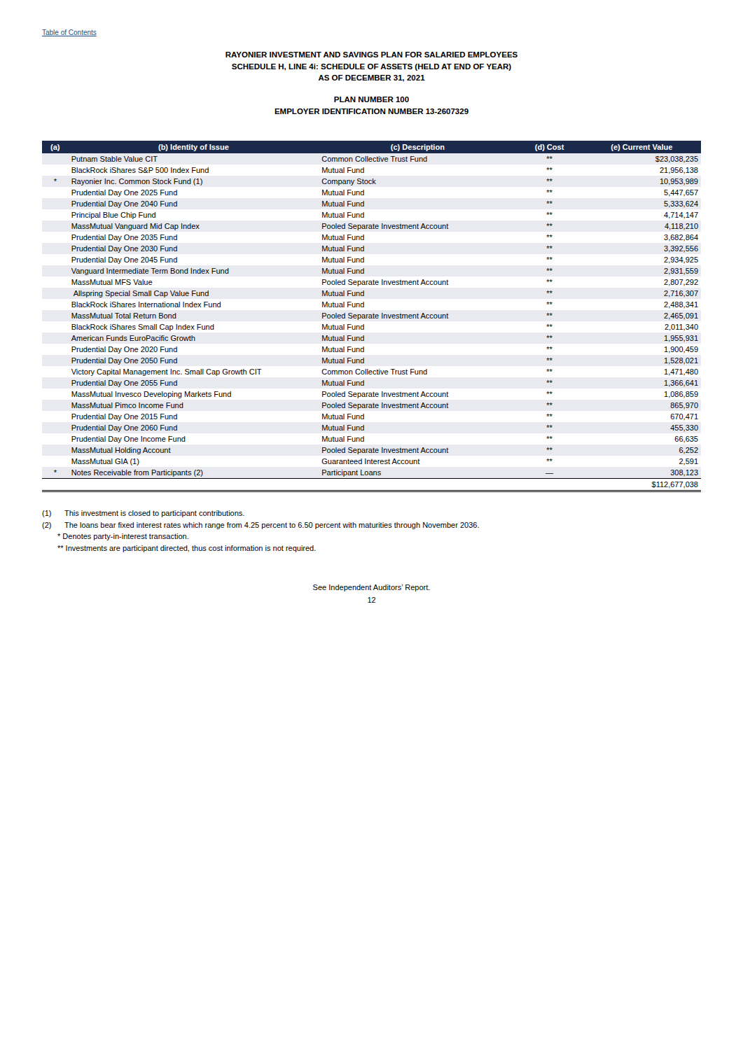Table of Contents
RAYONIER INVESTMENT AND SAVINGS PLAN FOR SALARIED EMPLOYEES
SCHEDULE H, LINE 4i: SCHEDULE OF ASSETS (HELD AT END OF YEAR)
AS OF DECEMBER 31, 2021
PLAN NUMBER 100
EMPLOYER IDENTIFICATION NUMBER 13-2607329
| (a) | (b) Identity of Issue | (c) Description | (d) Cost | (e) Current Value |
| --- | --- | --- | --- | --- |
| | Putnam Stable Value CIT | Common Collective Trust Fund | ** | $23,038,235 |
| | BlackRock iShares S&P 500 Index Fund | Mutual Fund | ** | 21,956,138 |
| * | Rayonier Inc. Common Stock Fund (1) | Company Stock | ** | 10,953,989 |
| | Prudential Day One 2025 Fund | Mutual Fund | ** | 5,447,657 |
| | Prudential Day One 2040 Fund | Mutual Fund | ** | 5,333,624 |
| | Principal Blue Chip Fund | Mutual Fund | ** | 4,714,147 |
| | MassMutual Vanguard Mid Cap Index | Pooled Separate Investment Account | ** | 4,118,210 |
| | Prudential Day One 2035 Fund | Mutual Fund | ** | 3,682,864 |
| | Prudential Day One 2030 Fund | Mutual Fund | ** | 3,392,556 |
| | Prudential Day One 2045 Fund | Mutual Fund | ** | 2,934,925 |
| | Vanguard Intermediate Term Bond Index Fund | Mutual Fund | ** | 2,931,559 |
| | MassMutual MFS Value | Pooled Separate Investment Account | ** | 2,807,292 |
| | Allspring Special Small Cap Value Fund | Mutual Fund | ** | 2,716,307 |
| | BlackRock iShares International Index Fund | Mutual Fund | ** | 2,488,341 |
| | MassMutual Total Return Bond | Pooled Separate Investment Account | ** | 2,465,091 |
| | BlackRock iShares Small Cap Index Fund | Mutual Fund | ** | 2,011,340 |
| | American Funds EuroPacific Growth | Mutual Fund | ** | 1,955,931 |
| | Prudential Day One 2020 Fund | Mutual Fund | ** | 1,900,459 |
| | Prudential Day One 2050 Fund | Mutual Fund | ** | 1,528,021 |
| | Victory Capital Management Inc. Small Cap Growth CIT | Common Collective Trust Fund | ** | 1,471,480 |
| | Prudential Day One 2055 Fund | Mutual Fund | ** | 1,366,641 |
| | MassMutual Invesco Developing Markets Fund | Pooled Separate Investment Account | ** | 1,086,859 |
| | MassMutual Pimco Income Fund | Pooled Separate Investment Account | ** | 865,970 |
| | Prudential Day One 2015 Fund | Mutual Fund | ** | 670,471 |
| | Prudential Day One 2060 Fund | Mutual Fund | ** | 455,330 |
| | Prudential Day One Income Fund | Mutual Fund | ** | 66,635 |
| | MassMutual Holding Account | Pooled Separate Investment Account | ** | 6,252 |
| | MassMutual GIA (1) | Guaranteed Interest Account | ** | 2,591 |
| * | Notes Receivable from Participants (2) | Participant Loans | — | 308,123 |
| | $112,677,038 |
(1) This investment is closed to participant contributions.
(2) The loans bear fixed interest rates which range from 4.25 percent to 6.50 percent with maturities through November 2036.
* Denotes party-in-interest transaction.
** Investments are participant directed, thus cost information is not required.
See Independent Auditors’ Report.
12